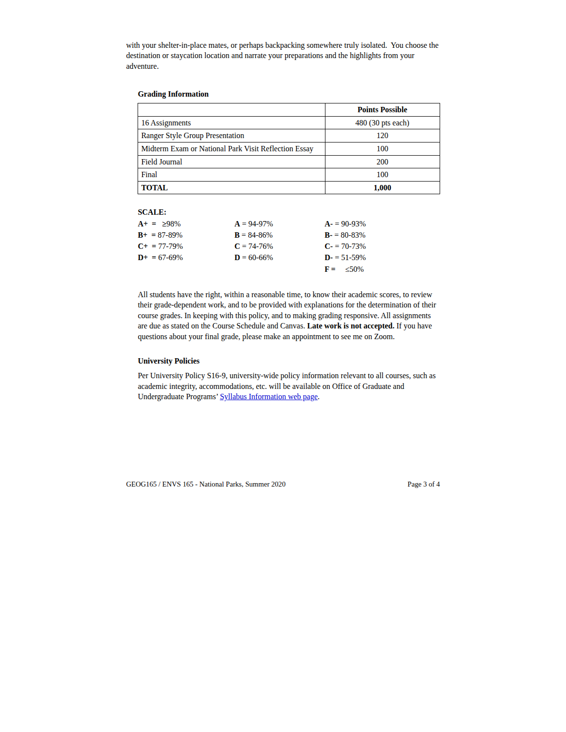with your shelter-in-place mates, or perhaps backpacking somewhere truly isolated. You choose the destination or staycation location and narrate your preparations and the highlights from your adventure.
Grading Information
| | Points Possible |
| --- | --- |
| 16 Assignments | 480 (30 pts each) |
| Ranger Style Group Presentation | 120 |
| Midterm Exam or National Park Visit Reflection Essay | 100 |
| Field Journal | 200 |
| Final | 100 |
| TOTAL | 1,000 |
SCALE:
| A+ = ≥ 98% | A = 94-97% | A- = 90-93% |
| B+ = 87-89% | B = 84-86% | B- = 80-83% |
| C+ = 77-79% | C = 74-76% | C- = 70-73% |
| D+ = 67-69% | D = 60-66% | D- = 51-59% |
| | | F = ≤50% |
All students have the right, within a reasonable time, to know their academic scores, to review their grade-dependent work, and to be provided with explanations for the determination of their course grades. In keeping with this policy, and to making grading responsive. All assignments are due as stated on the Course Schedule and Canvas. Late work is not accepted. If you have questions about your final grade, please make an appointment to see me on Zoom.
University Policies
Per University Policy S16-9, university-wide policy information relevant to all courses, such as academic integrity, accommodations, etc. will be available on Office of Graduate and Undergraduate Programs’ Syllabus Information web page.
GEOG165 / ENVS 165 - National Parks, Summer 2020 Page 3 of 4